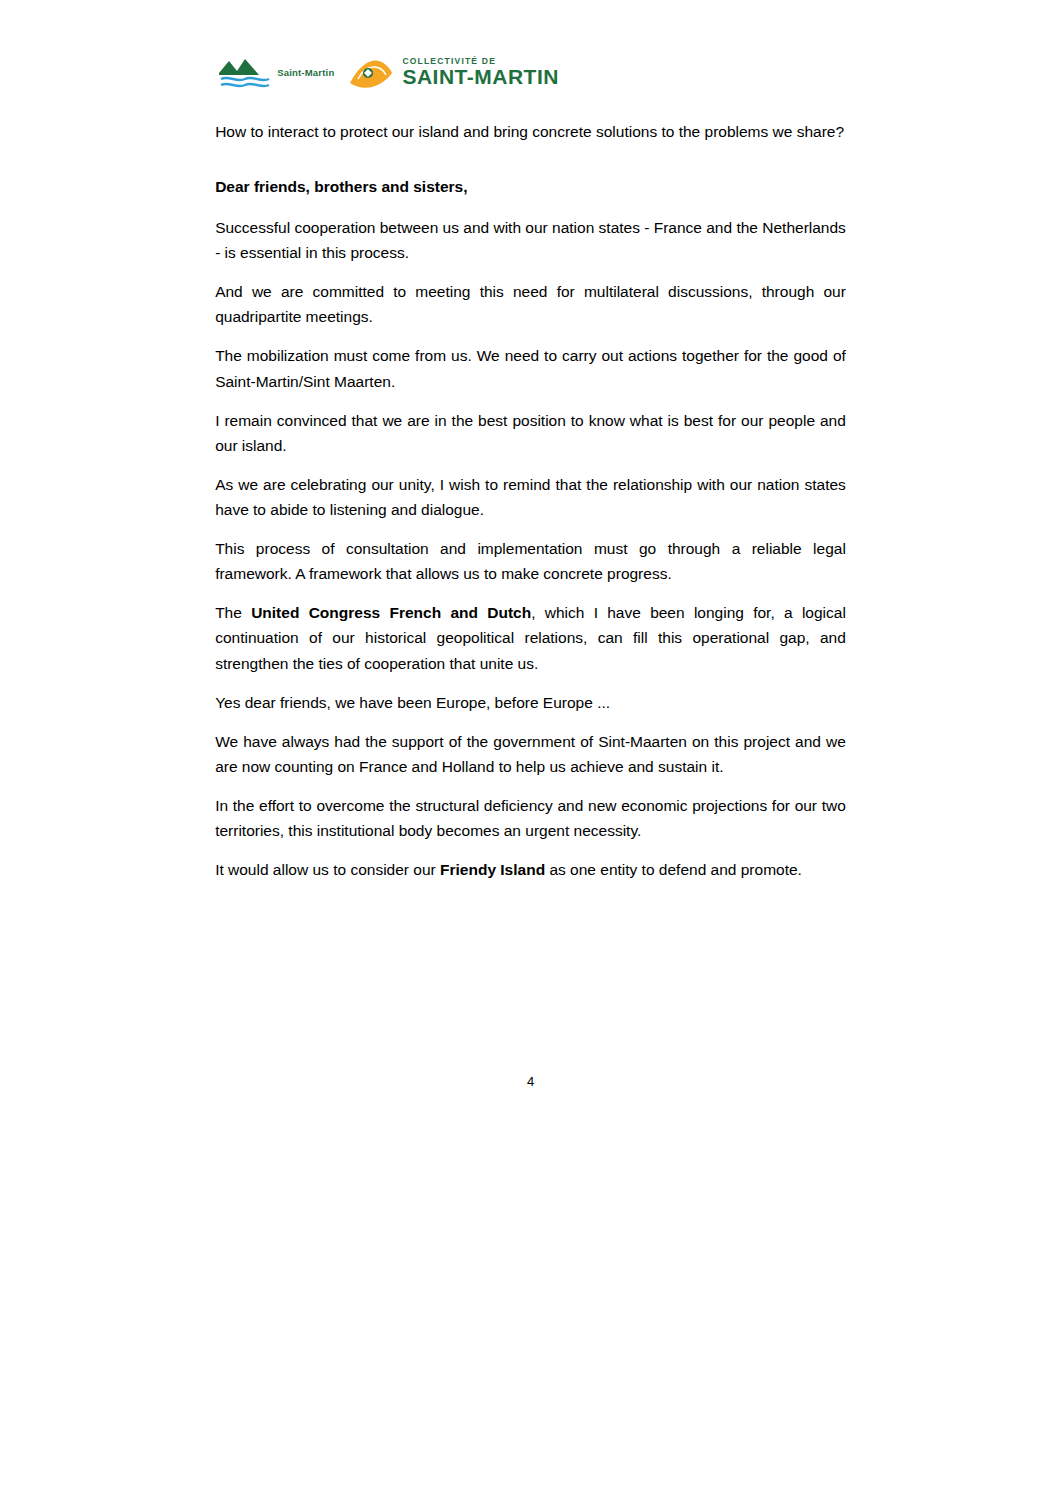Saint-Martin
COLLECTIVITÉ DE
SAINT-MARTIN
How to interact to protect our island and bring concrete solutions to the problems we share?
Dear friends, brothers and sisters,
Successful cooperation between us and with our nation states - France and the Netherlands - is essential in this process.
And we are committed to meeting this need for multilateral discussions, through our quadripartite meetings.
The mobilization must come from us. We need to carry out actions together for the good of Saint-Martin/Sint Maarten.
I remain convinced that we are in the best position to know what is best for our people and our island.
As we are celebrating our unity, I wish to remind that the relationship with our nation states have to abide to listening and dialogue.
This process of consultation and implementation must go through a reliable legal framework. A framework that allows us to make concrete progress.
The United Congress French and Dutch, which I have been longing for, a logical continuation of our historical geopolitical relations, can fill this operational gap, and strengthen the ties of cooperation that unite us.
Yes dear friends, we have been Europe, before Europe ...
We have always had the support of the government of Sint-Maarten on this project and we are now counting on France and Holland to help us achieve and sustain it.
In the effort to overcome the structural deficiency and new economic projections for our two territories, this institutional body becomes an urgent necessity.
It would allow us to consider our Friendy Island as one entity to defend and promote.
4